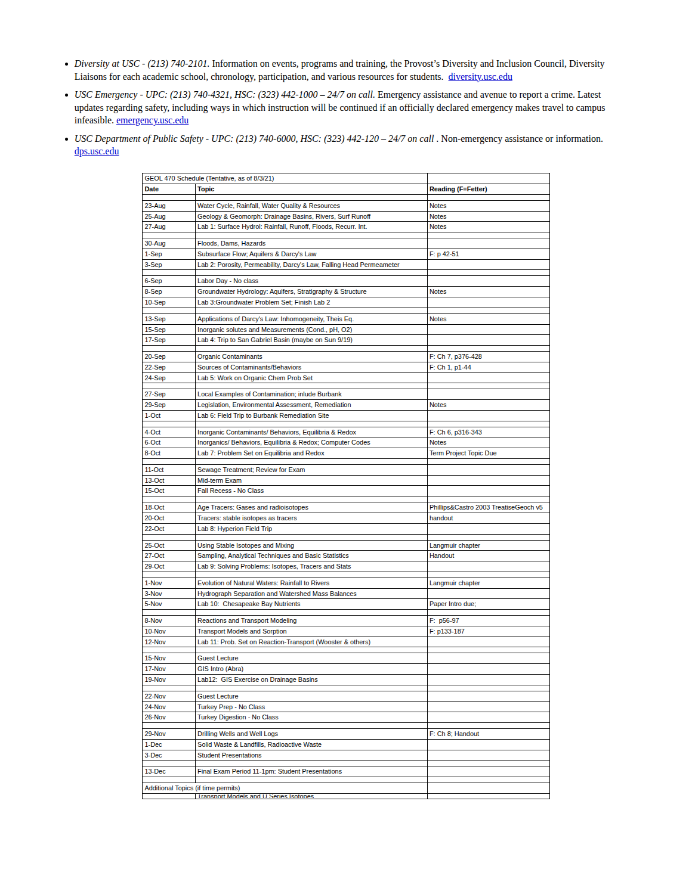Diversity at USC - (213) 740-2101. Information on events, programs and training, the Provost’s Diversity and Inclusion Council, Diversity Liaisons for each academic school, chronology, participation, and various resources for students. diversity.usc.edu
USC Emergency - UPC: (213) 740-4321, HSC: (323) 442-1000 – 24/7 on call. Emergency assistance and avenue to report a crime. Latest updates regarding safety, including ways in which instruction will be continued if an officially declared emergency makes travel to campus infeasible. emergency.usc.edu
USC Department of Public Safety - UPC: (213) 740-6000, HSC: (323) 442-120 – 24/7 on call . Non-emergency assistance or information. dps.usc.edu
| GEOL 470 Schedule (Tentative, as of 8/3/21) | |
| Date | Topic | Reading (F=Fetter) |
| 23-Aug | Water Cycle, Rainfall, Water Quality & Resources | Notes |
| 25-Aug | Geology & Geomorph: Drainage Basins, Rivers, Surf Runoff | Notes |
| 27-Aug | Lab 1: Surface Hydrol: Rainfall, Runoff, Floods, Recurr. Int. | Notes |
| 30-Aug | Floods, Dams, Hazards | |
| 1-Sep | Subsurface Flow; Aquifers & Darcy's Law | F: p 42-51 |
| 3-Sep | Lab 2: Porosity, Permeability, Darcy's Law, Falling Head Permeameter | |
| 6-Sep | Labor Day - No class | |
| 8-Sep | Groundwater Hydrology: Aquifers, Stratigraphy & Structure | Notes |
| 10-Sep | Lab 3:Groundwater Problem Set; Finish Lab 2 | |
| 13-Sep | Applications of Darcy's Law: Inhomogeneity, Theis Eq. | Notes |
| 15-Sep | Inorganic solutes and Measurements (Cond., pH, O2) | |
| 17-Sep | Lab 4: Trip to San Gabriel Basin (maybe on Sun 9/19) | |
| 20-Sep | Organic Contaminants | F: Ch 7, p376-428 |
| 22-Sep | Sources of Contaminants/Behaviors | F: Ch 1, p1-44 |
| 24-Sep | Lab 5: Work on Organic Chem Prob Set | |
| 27-Sep | Local Examples of Contamination; inlude Burbank | |
| 29-Sep | Legislation, Environmental Assessment, Remediation | Notes |
| 1-Oct | Lab 6: Field Trip to Burbank Remediation Site | |
| 4-Oct | Inorganic Contaminants/ Behaviors, Equilibria & Redox | F: Ch 6, p316-343 |
| 6-Oct | Inorganics/ Behaviors, Equilibria & Redox; Computer Codes | Notes |
| 8-Oct | Lab 7: Problem Set on Equilibria and Redox | Term Project Topic Due |
| 11-Oct | Sewage Treatment; Review for Exam | |
| 13-Oct | Mid-term Exam | |
| 15-Oct | Fall Recess - No Class | |
| 18-Oct | Age Tracers: Gases and radioisotopes | Phillips&Castro 2003 TreatiseGeoch v5 |
| 20-Oct | Tracers: stable isotopes as tracers | handout |
| 22-Oct | Lab 8: Hyperion Field Trip | |
| 25-Oct | Using Stable Isotopes and Mixing | Langmuir chapter |
| 27-Oct | Sampling, Analytical Techniques and Basic Statistics | Handout |
| 29-Oct | Lab 9: Solving Problems: Isotopes, Tracers and Stats | |
| 1-Nov | Evolution of Natural Waters: Rainfall to Rivers | Langmuir chapter |
| 3-Nov | Hydrograph Separation and Watershed Mass Balances | |
| 5-Nov | Lab 10: Chesapeake Bay Nutrients | Paper Intro due; |
| 8-Nov | Reactions and Transport Modeling | F: p56-97 |
| 10-Nov | Transport Models and Sorption | F: p133-187 |
| 12-Nov | Lab 11: Prob. Set on Reaction-Transport (Wooster & others) | |
| 15-Nov | Guest Lecture | |
| 17-Nov | GIS Intro (Abra) | |
| 19-Nov | Lab12: GIS Exercise on Drainage Basins | |
| 22-Nov | Guest Lecture | |
| 24-Nov | Turkey Prep - No Class | |
| 26-Nov | Turkey Digestion - No Class | |
| 29-Nov | Drilling Wells and Well Logs | F: Ch 8; Handout |
| 1-Dec | Solid Waste & Landfills, Radioactive Waste | |
| 3-Dec | Student Presentations | |
| 13-Dec | Final Exam Period 11-1pm: Student Presentations | |
| Additional Topics (if time permits) | |
| | Transport Models and U Series Isotopes | |